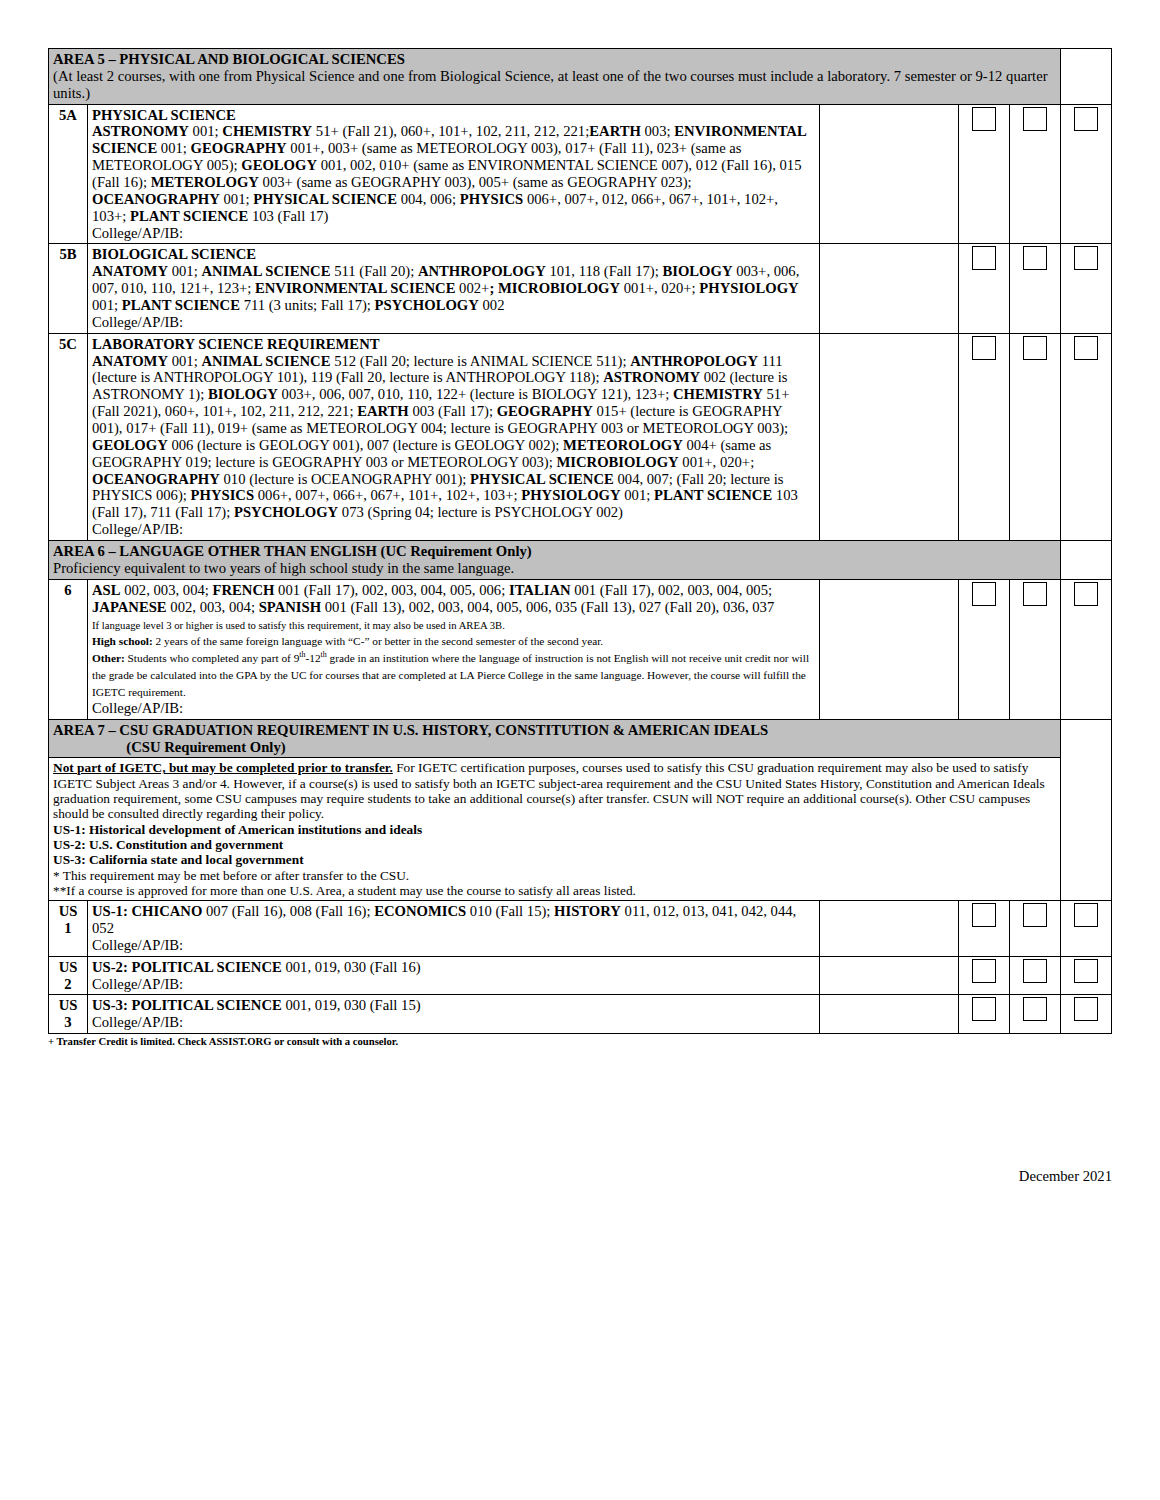| AREA 5 – PHYSICAL AND BIOLOGICAL SCIENCES (At least 2 courses, with one from Physical Science and one from Biological Science, at least one of the two courses must include a laboratory. 7 semester or 9-12 quarter units.) |
| 5A | PHYSICAL SCIENCE ASTRONOMY 001; CHEMISTRY 51+ (Fall 21), 060+, 101+, 102, 211, 212, 221; EARTH 003; ENVIRONMENTAL SCIENCE 001; GEOGRAPHY 001+, 003+ (same as METEOROLOGY 003), 017+ (Fall 11), 023+ (same as METEOROLOGY 005); GEOLOGY 001, 002, 010+ (same as ENVIRONMENTAL SCIENCE 007), 012 (Fall 16), 015 (Fall 16); METEROLOGY 003+ (same as GEOGRAPHY 003), 005+ (same as GEOGRAPHY 023); OCEANOGRAPHY 001; PHYSICAL SCIENCE 004, 006; PHYSICS 006+, 007+, 012, 066+, 067+, 101+, 102+, 103+; PLANT SCIENCE 103 (Fall 17) College/AP/IB: | | | | |
| 5B | BIOLOGICAL SCIENCE ANATOMY 001; ANIMAL SCIENCE 511 (Fall 20); ANTHROPOLOGY 101, 118 (Fall 17); BIOLOGY 003+, 006, 007, 010, 110, 121+, 123+; ENVIRONMENTAL SCIENCE 002+ ; MICROBIOLOGY 001+, 020+; PHYSIOLOGY 001; PLANT SCIENCE 711 (3 units; Fall 17); PSYCHOLOGY 002 College/AP/IB: | | | | |
| 5C | LABORATORY SCIENCE REQUIREMENT ANATOMY 001; ANIMAL SCIENCE 512 (Fall 20; lecture is ANIMAL SCIENCE 511); ANTHROPOLOGY 111 (lecture is ANTHROPOLOGY 101), 119 (Fall 20, lecture is ANTHROPOLOGY 118); ASTRONOMY 002 (lecture is ASTRONOMY 1); BIOLOGY 003+, 006, 007, 010, 110, 122+ (lecture is BIOLOGY 121), 123+; CHEMISTRY 51+ (Fall 2021), 060+, 101+, 102, 211, 212, 221; EARTH 003 (Fall 17); GEOGRAPHY 015+ (lecture is GEOGRAPHY 001), 017+ (Fall 11), 019+ (same as METEOROLOGY 004; lecture is GEOGRAPHY 003 or METEOROLOGY 003); GEOLOGY 006 (lecture is GEOLOGY 001), 007 (lecture is GEOLOGY 002); METEOROLOGY 004+ (same as GEOGRAPHY 019; lecture is GEOGRAPHY 003 or METEOROLOGY 003); MICROBIOLOGY 001+, 020+; OCEANOGRAPHY 010 (lecture is OCEANOGRAPHY 001); PHYSICAL SCIENCE 004, 007; (Fall 20; lecture is PHYSICS 006); PHYSICS 006+, 007+, 066+, 067+, 101+, 102+, 103+; PHYSIOLOGY 001; PLANT SCIENCE 103 (Fall 17), 711 (Fall 17); PSYCHOLOGY 073 (Spring 04; lecture is PSYCHOLOGY 002) College/AP/IB: | | | | |
| AREA 6 – LANGUAGE OTHER THAN ENGLISH (UC Requirement Only) Proficiency equivalent to two years of high school study in the same language. |
| 6 | ASL 002, 003, 004; FRENCH 001 (Fall 17), 002, 003, 004, 005, 006; ITALIAN 001 (Fall 17), 002, 003, 004, 005; JAPANESE 002, 003, 004; SPANISH 001 (Fall 13), 002, 003, 004, 005, 006, 035 (Fall 13), 027 (Fall 20), 036, 037 If language level 3 or higher is used to satisfy this requirement, it may also be used in AREA 3B. High school: 2 years of the same foreign language with “C-” or better in the second semester of the second year. Other: Students who completed any part of 9 th -12 th grade in an institution where the language of instruction is not English will not receive unit credit nor will the grade be calculated into the GPA by the UC for courses that are completed at LA Pierce College in the same language. However, the course will fulfill the IGETC requirement. College/AP/IB: | | | | |
| AREA 7 – CSU GRADUATION REQUIREMENT IN U.S. HISTORY, CONSTITUTION & AMERICAN IDEALS (CSU Requirement Only) |
| Not part of IGETC, but may be completed prior to transfer. For IGETC certification purposes, courses used to satisfy this CSU graduation requirement may also be used to satisfy IGETC Subject Areas 3 and/or 4. However, if a course(s) is used to satisfy both an IGETC subject-area requirement and the CSU United States History, Constitution and American Ideals graduation requirement, some CSU campuses may require students to take an additional course(s) after transfer. CSUN will NOT require an additional course(s). Other CSU campuses should be consulted directly regarding their policy. US-1: Historical development of American institutions and ideals US-2: U.S. Constitution and government US-3: California state and local government * This requirement may be met before or after transfer to the CSU. **If a course is approved for more than one U.S. Area, a student may use the course to satisfy all areas listed. |
| US 1 | US-1: CHICANO 007 (Fall 16), 008 (Fall 16); ECONOMICS 010 (Fall 15); HISTORY 011, 012, 013, 041, 042, 044, 052 College/AP/IB: | | | | |
| US 2 | US-2: POLITICAL SCIENCE 001, 019, 030 (Fall 16) College/AP/IB: | | | | |
| US 3 | US-3: POLITICAL SCIENCE 001, 019, 030 (Fall 15) College/AP/IB: | | | | |
+ Transfer Credit is limited. Check ASSIST.ORG or consult with a counselor.
December 2021